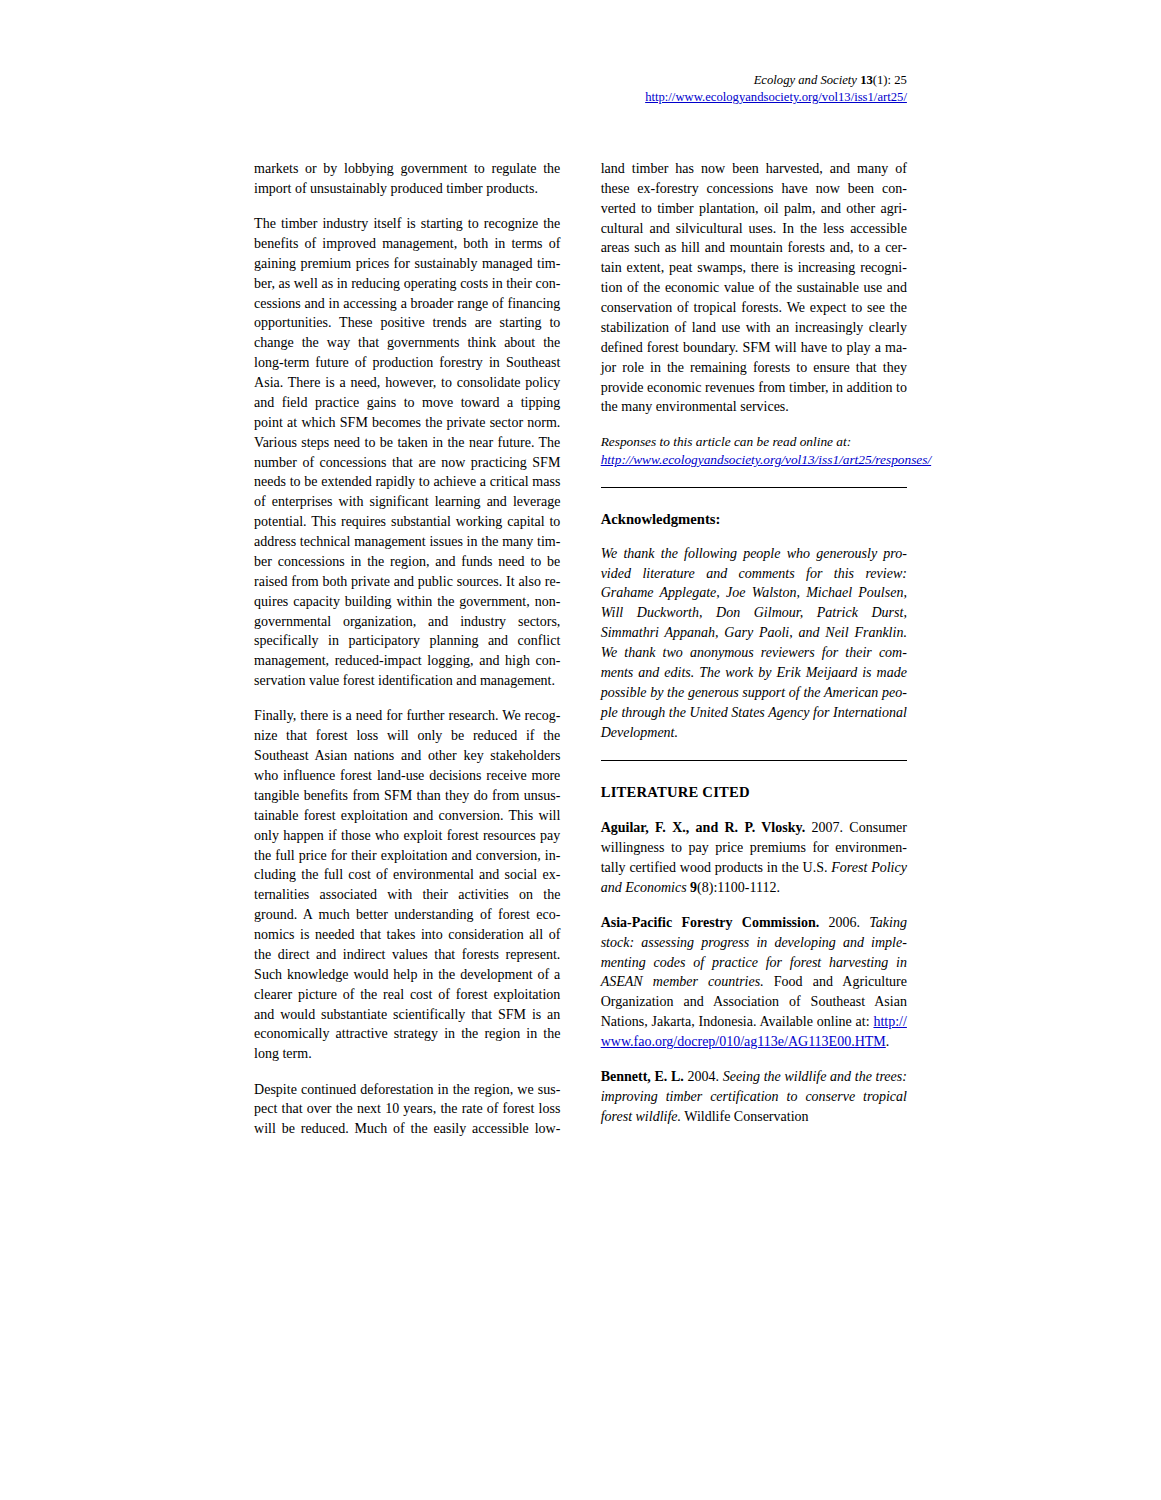Ecology and Society 13(1): 25
http://www.ecologyandsociety.org/vol13/iss1/art25/
markets or by lobbying government to regulate the import of unsustainably produced timber products.
The timber industry itself is starting to recognize the benefits of improved management, both in terms of gaining premium prices for sustainably managed timber, as well as in reducing operating costs in their concessions and in accessing a broader range of financing opportunities. These positive trends are starting to change the way that governments think about the long-term future of production forestry in Southeast Asia. There is a need, however, to consolidate policy and field practice gains to move toward a tipping point at which SFM becomes the private sector norm. Various steps need to be taken in the near future. The number of concessions that are now practicing SFM needs to be extended rapidly to achieve a critical mass of enterprises with significant learning and leverage potential. This requires substantial working capital to address technical management issues in the many timber concessions in the region, and funds need to be raised from both private and public sources. It also requires capacity building within the government, nongovernmental organization, and industry sectors, specifically in participatory planning and conflict management, reduced-impact logging, and high conservation value forest identification and management.
Finally, there is a need for further research. We recognize that forest loss will only be reduced if the Southeast Asian nations and other key stakeholders who influence forest land-use decisions receive more tangible benefits from SFM than they do from unsustainable forest exploitation and conversion. This will only happen if those who exploit forest resources pay the full price for their exploitation and conversion, including the full cost of environmental and social externalities associated with their activities on the ground. A much better understanding of forest economics is needed that takes into consideration all of the direct and indirect values that forests represent. Such knowledge would help in the development of a clearer picture of the real cost of forest exploitation and would substantiate scientifically that SFM is an economically attractive strategy in the region in the long term.
Despite continued deforestation in the region, we suspect that over the next 10 years, the rate of forest loss will be reduced. Much of the easily accessible lowland timber has now been harvested, and many of these ex-forestry concessions have now been converted to timber plantation, oil palm, and other agricultural and silvicultural uses. In the less accessible areas such as hill and mountain forests and, to a certain extent, peat swamps, there is increasing recognition of the economic value of the sustainable use and conservation of tropical forests. We expect to see the stabilization of land use with an increasingly clearly defined forest boundary. SFM will have to play a major role in the remaining forests to ensure that they provide economic revenues from timber, in addition to the many environmental services.
Responses to this article can be read online at:
http://www.ecologyandsociety.org/vol13/iss1/art25/responses/
Acknowledgments:
We thank the following people who generously provided literature and comments for this review: Grahame Applegate, Joe Walston, Michael Poulsen, Will Duckworth, Don Gilmour, Patrick Durst, Simmathri Appanah, Gary Paoli, and Neil Franklin. We thank two anonymous reviewers for their comments and edits. The work by Erik Meijaard is made possible by the generous support of the American people through the United States Agency for International Development.
LITERATURE CITED
Aguilar, F. X., and R. P. Vlosky. 2007. Consumer willingness to pay price premiums for environmentally certified wood products in the U.S. Forest Policy and Economics 9(8):1100-1112.
Asia-Pacific Forestry Commission. 2006. Taking stock: assessing progress in developing and implementing codes of practice for forest harvesting in ASEAN member countries. Food and Agriculture Organization and Association of Southeast Asian Nations, Jakarta, Indonesia. Available online at: http://www.fao.org/docrep/010/ag113e/AG113E00.HTM.
Bennett, E. L. 2004. Seeing the wildlife and the trees: improving timber certification to conserve tropical forest wildlife. Wildlife Conservation